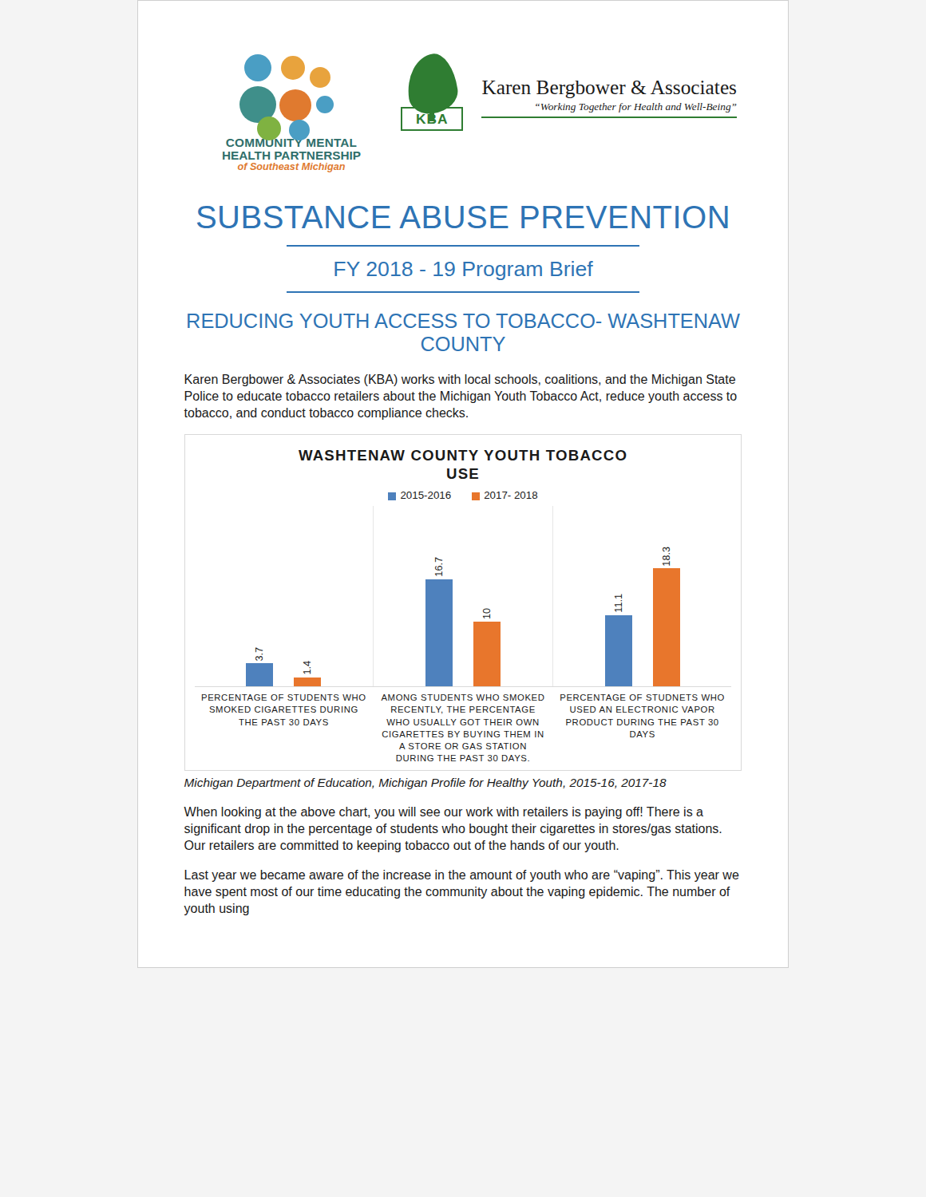COMMUNITY MENTAL
HEALTH PARTNERSHIP
of Southeast Michigan
KBA
Karen Bergbower & Associates
“Working Together for Health and Well-Being”
SUBSTANCE ABUSE PREVENTION
FY 2018 - 19 Program Brief
REDUCING YOUTH ACCESS TO TOBACCO- WASHTENAW COUNTY
Karen Bergbower & Associates (KBA) works with local schools, coalitions, and the Michigan State Police to educate tobacco retailers about the Michigan Youth Tobacco Act, reduce youth access to tobacco, and conduct tobacco compliance checks.
WASHTENAW COUNTY YOUTH TOBACCO
USE
2015-2016
2017- 2018
3.7
1.4
16.7
10
11.1
18.3
PERCENTAGE OF STUDENTS WHO SMOKED CIGARETTES DURING THE PAST 30 DAYS
AMONG STUDENTS WHO SMOKED RECENTLY, THE PERCENTAGE WHO USUALLY GOT THEIR OWN CIGARETTES BY BUYING THEM IN A STORE OR GAS STATION DURING THE PAST 30 DAYS.
PERCENTAGE OF STUDNETS WHO USED AN ELECTRONIC VAPOR PRODUCT DURING THE PAST 30 DAYS
Michigan Department of Education, Michigan Profile for Healthy Youth, 2015-16, 2017-18
When looking at the above chart, you will see our work with retailers is paying off! There is a significant drop in the percentage of students who bought their cigarettes in stores/gas stations. Our retailers are committed to keeping tobacco out of the hands of our youth.
Last year we became aware of the increase in the amount of youth who are “vaping”. This year we have spent most of our time educating the community about the vaping epidemic. The number of youth using